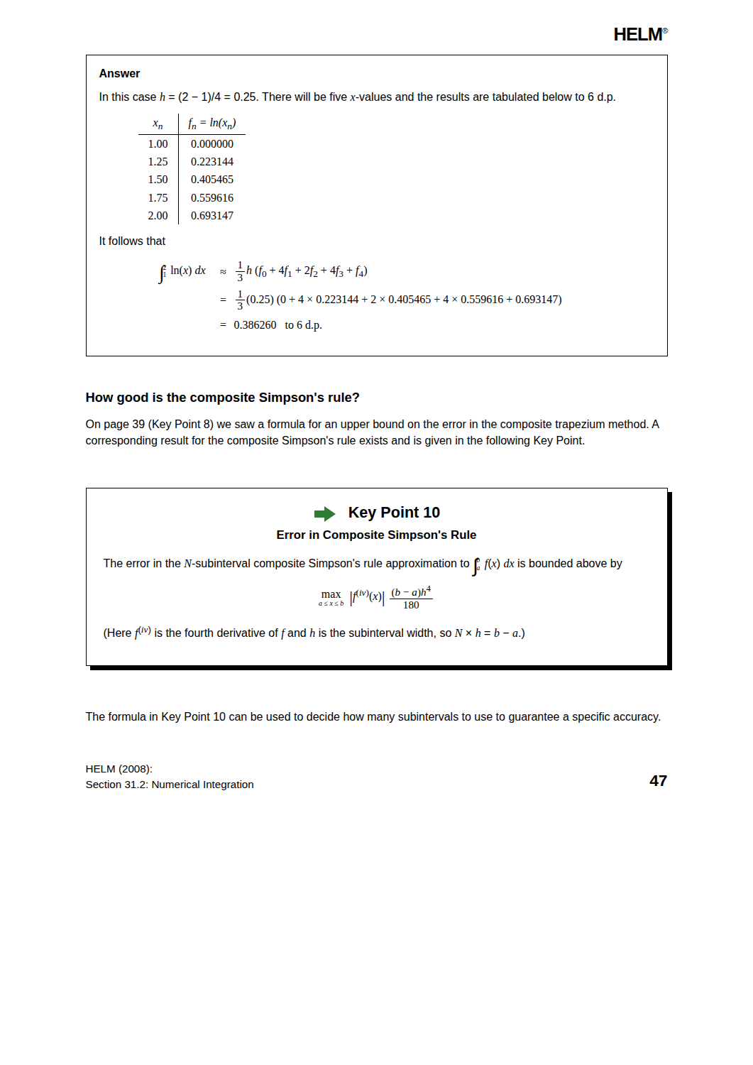HELM®
Answer
In this case h = (2 − 1)/4 = 0.25. There will be five x-values and the results are tabulated below to 6 d.p.
| x n | f n = ln( x n ) |
| --- | --- |
| 1.00 | 0.000000 |
| 1.25 | 0.223144 |
| 1.50 | 0.405465 |
| 1.75 | 0.559616 |
| 2.00 | 0.693147 |
It follows that
∫2
1 ln(x) dx
≈
13 h (f0 + 4f1 + 2f2 + 4f3 + f4)
=
13(0.25) (0 + 4 × 0.223144 + 2 × 0.405465 + 4 × 0.559616 + 0.693147)
=
0.386260 to 6 d.p.
How good is the composite Simpson's rule?
On page 39 (Key Point 8) we saw a formula for an upper bound on the error in the composite trapezium method. A corresponding result for the composite Simpson's rule exists and is given in the following Key Point.
Key Point 10
Error in Composite Simpson's Rule
The error in the N-subinterval composite Simpson's rule approximation to ∫b
a f(x) dx is bounded above by
max a ≤ x ≤ b |f(iv)(x)| (b − a)h4180
(Here f(iv) is the fourth derivative of f and h is the subinterval width, so N × h = b − a.)
The formula in Key Point 10 can be used to decide how many subintervals to use to guarantee a specific accuracy.
HELM (2008):
Section 31.2: Numerical Integration
47